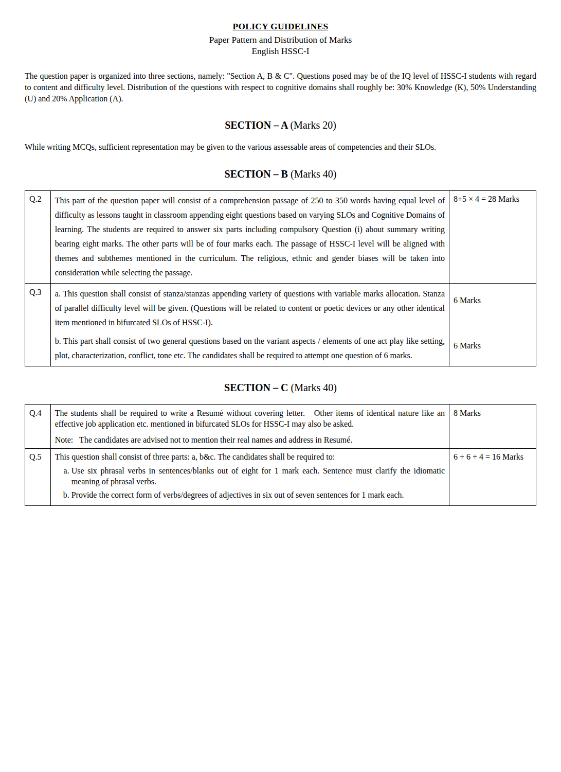POLICY GUIDELINES
Paper Pattern and Distribution of Marks
English HSSC-I
The question paper is organized into three sections, namely: "Section A, B & C". Questions posed may be of the IQ level of HSSC-I students with regard to content and difficulty level. Distribution of the questions with respect to cognitive domains shall roughly be: 30% Knowledge (K), 50% Understanding (U) and 20% Application (A).
SECTION – A (Marks 20)
While writing MCQs, sufficient representation may be given to the various assessable areas of competencies and their SLOs.
SECTION – B (Marks 40)
| Q.2 | This part of the question paper will consist of a comprehension passage of 250 to 350 words having equal level of difficulty as lessons taught in classroom appending eight questions based on varying SLOs and Cognitive Domains of learning. The students are required to answer six parts including compulsory Question (i) about summary writing bearing eight marks. The other parts will be of four marks each. The passage of HSSC-I level will be aligned with themes and subthemes mentioned in the curriculum. The religious, ethnic and gender biases will be taken into consideration while selecting the passage. | 8+5 × 4 = 28 Marks |
| Q.3 | a. This question shall consist of stanza/stanzas appending variety of questions with variable marks allocation. Stanza of parallel difficulty level will be given. (Questions will be related to content or poetic devices or any other identical item mentioned in bifurcated SLOs of HSSC-I). b. This part shall consist of two general questions based on the variant aspects / elements of one act play like setting, plot, characterization, conflict, tone etc. The candidates shall be required to attempt one question of 6 marks. | 6 Marks 6 Marks |
SECTION – C (Marks 40)
| Q.4 | The students shall be required to write a Resumé without covering letter. Other items of identical nature like an effective job application etc. mentioned in bifurcated SLOs for HSSC-I may also be asked. Note: The candidates are advised not to mention their real names and address in Resumé. | 8 Marks |
| Q.5 | This question shall consist of three parts: a, b&c. The candidates shall be required to: Use six phrasal verbs in sentences/blanks out of eight for 1 mark each. Sentence must clarify the idiomatic meaning of phrasal verbs. Provide the correct form of verbs/degrees of adjectives in six out of seven sentences for 1 mark each. | 6 + 6 + 4 = 16 Marks |